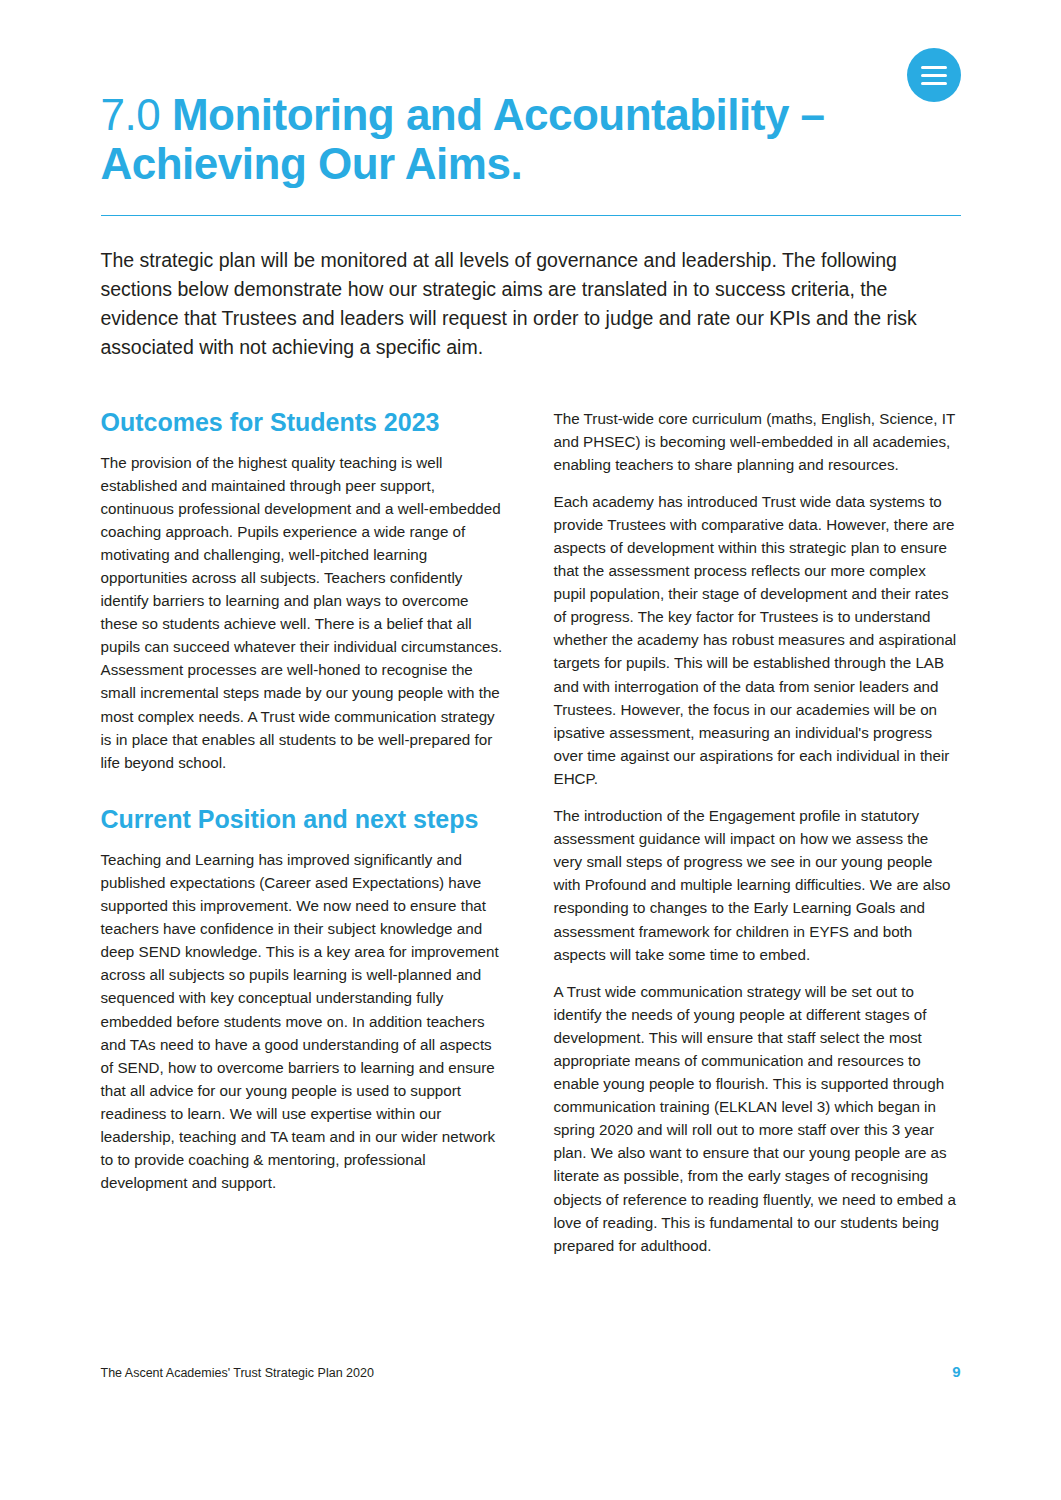7.0 Monitoring and Accountability – Achieving Our Aims.
The strategic plan will be monitored at all levels of governance and leadership. The following sections below demonstrate how our strategic aims are translated in to success criteria, the evidence that Trustees and leaders will request in order to judge and rate our KPIs and the risk associated with not achieving a specific aim.
Outcomes for Students 2023
The provision of the highest quality teaching is well established and maintained through peer support, continuous professional development and a well-embedded coaching approach. Pupils experience a wide range of motivating and challenging, well-pitched learning opportunities across all subjects. Teachers confidently identify barriers to learning and plan ways to overcome these so students achieve well. There is a belief that all pupils can succeed whatever their individual circumstances. Assessment processes are well-honed to recognise the small incremental steps made by our young people with the most complex needs. A Trust wide communication strategy is in place that enables all students to be well-prepared for life beyond school.
Current Position and next steps
Teaching and Learning has improved significantly and published expectations (Career ased Expectations) have supported this improvement. We now need to ensure that teachers have confidence in their subject knowledge and deep SEND knowledge. This is a key area for improvement across all subjects so pupils learning is well-planned and sequenced with key conceptual understanding fully embedded before students move on. In addition teachers and TAs need to have a good understanding of all aspects of SEND, how to overcome barriers to learning and ensure that all advice for our young people is used to support readiness to learn. We will use expertise within our leadership, teaching and TA team and in our wider network to to provide coaching & mentoring, professional development and support.
The Trust-wide core curriculum (maths, English, Science, IT and PHSEC) is becoming well-embedded in all academies, enabling teachers to share planning and resources.
Each academy has introduced Trust wide data systems to provide Trustees with comparative data. However, there are aspects of development within this strategic plan to ensure that the assessment process reflects our more complex pupil population, their stage of development and their rates of progress. The key factor for Trustees is to understand whether the academy has robust measures and aspirational targets for pupils. This will be established through the LAB and with interrogation of the data from senior leaders and Trustees. However, the focus in our academies will be on ipsative assessment, measuring an individual's progress over time against our aspirations for each individual in their EHCP.
The introduction of the Engagement profile in statutory assessment guidance will impact on how we assess the very small steps of progress we see in our young people with Profound and multiple learning difficulties. We are also responding to changes to the Early Learning Goals and assessment framework for children in EYFS and both aspects will take some time to embed.
A Trust wide communication strategy will be set out to identify the needs of young people at different stages of development. This will ensure that staff select the most appropriate means of communication and resources to enable young people to flourish. This is supported through communication training (ELKLAN level 3) which began in spring 2020 and will roll out to more staff over this 3 year plan. We also want to ensure that our young people are as literate as possible, from the early stages of recognising objects of reference to reading fluently, we need to embed a love of reading. This is fundamental to our students being prepared for adulthood.
The Ascent Academies' Trust Strategic Plan 2020
9